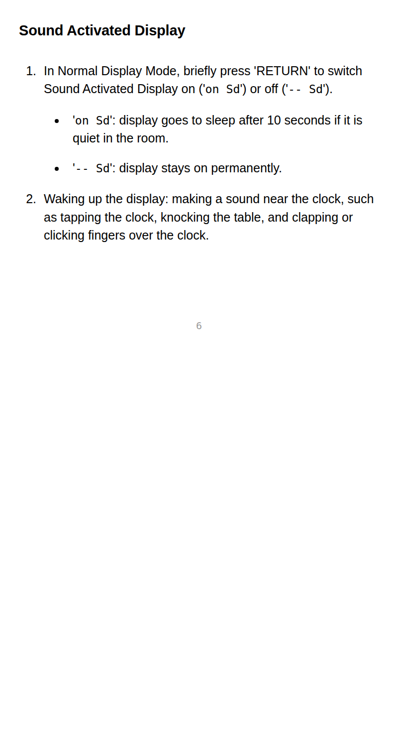Sound Activated Display
In Normal Display Mode, briefly press 'RETURN' to switch Sound Activated Display on ('on Sd') or off ('-- Sd').
'on Sd': display goes to sleep after 10 seconds if it is quiet in the room.
'-- Sd': display stays on permanently.
Waking up the display: making a sound near the clock, such as tapping the clock, knocking the table, and clapping or clicking fingers over the clock.
6